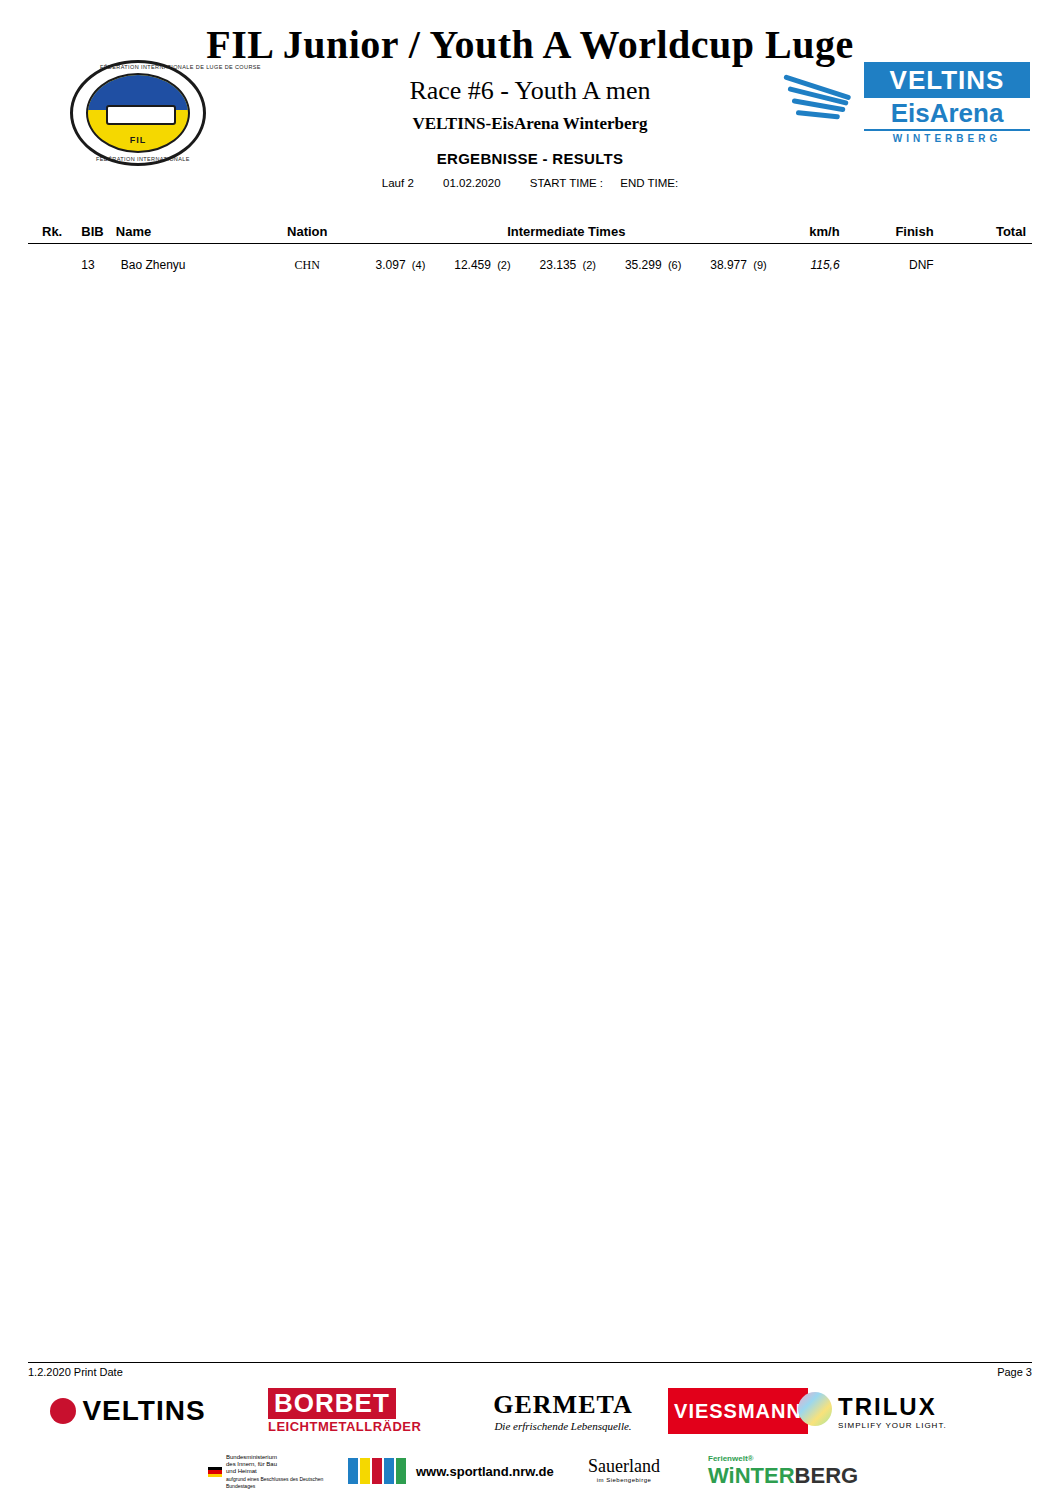FÉDÉRATION INTERNATIONALE DE LUGE DE COURSE FÉDÉRATION INTERNATIONALE
FIL
VELTINS
EisArena
WINTERBERG
FIL Junior / Youth A Worldcup Luge
Race #6 - Youth A men
VELTINS-EisArena Winterberg
ERGEBNISSE - RESULTS
Lauf 2 01.02.2020 START TIME : END TIME:
| Rk. | BIB | Name | Nation | Intermediate Times | km/h | Finish | Total |
| --- | --- | --- | --- | --- | --- | --- | --- |
| | 13 | Bao Zhenyu | CHN | 3.097 (4) 12.459 (2) 23.135 (2) 35.299 (6) 38.977 (9) | 115,6 | DNF | |
1.2.2020 Print Date Page 3
VELTINS
BORBET
LEICHTMETALLRÄDER
GERMETA
Die erfrischende Lebensquelle.
VIESSMANN
TRILUX
SIMPLIFY YOUR LIGHT.
Bundesministerium
des Innern, für Bau
und Heimat
aufgrund eines Beschlusses des Deutschen Bundestages
www.sportland.nrw.de
Sauerland
im Siebengebirge
Ferienwelt®
WiNTER BERG